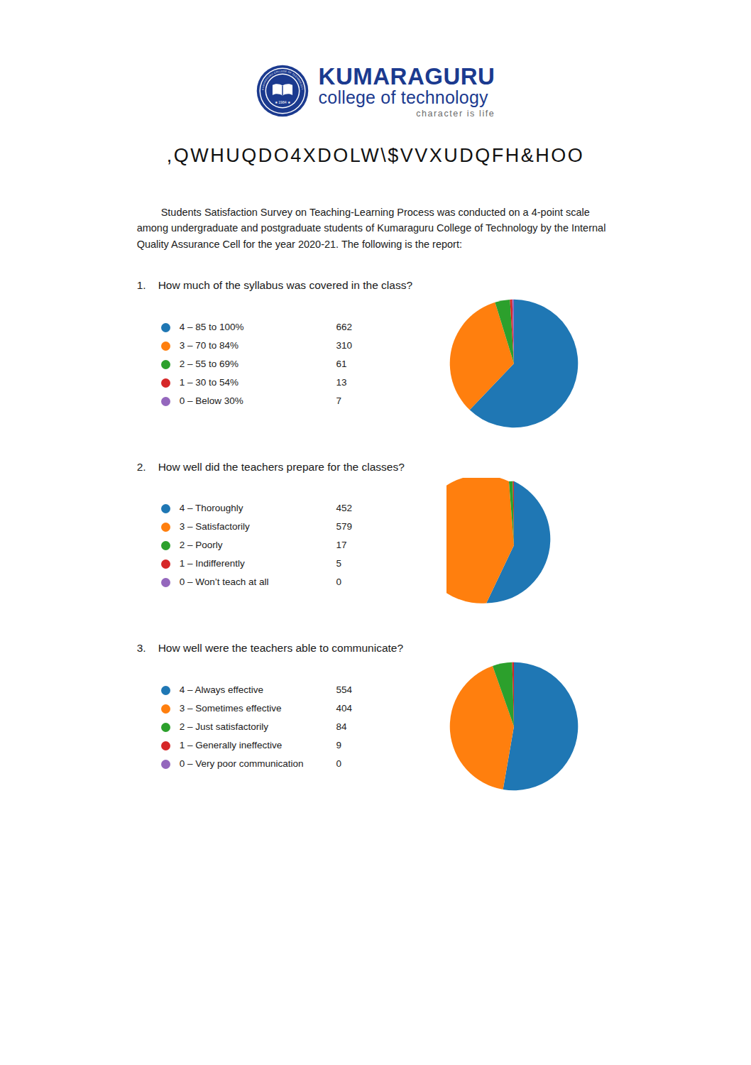Kumaraguru College of Technology seal ★ 1984 ★ KUMARAGURU COLLEGE OF TECHNOLOGY
Kumaraguru
college of technology
character is life
,QWHUQDO4XDOLW\$VVXUDQFH&HOO
Heading appears garbled in the source document; intended text: Internal Quality Assurance Cell.
Students Satisfaction Survey on Teaching-Learning Process was conducted on a 4-point scale among undergraduate and postgraduate students of Kumaraguru College of Technology by the Internal Quality Assurance Cell for the year 2020-21. The following is the report:
1. How much of the syllabus was covered in the class?
| | 4 – 85 to 100% | 662 |
| | 3 – 70 to 84% | 310 |
| | 2 – 55 to 69% | 61 |
| | 1 – 30 to 54% | 13 |
| | 0 – Below 30% | 7 |
Pie: 662, 310, 61, 13, 7 (total 1053)
2. How well did the teachers prepare for the classes?
| | 4 – Thoroughly | 452 |
| | 3 – Satisfactorily | 579 |
| | 2 – Poorly | 17 |
| | 1 – Indifferently | 5 |
| | 0 – Won’t teach at all | 0 |
3. How well were the teachers able to communicate?
| | 4 – Always effective | 554 |
| | 3 – Sometimes effective | 404 |
| | 2 – Just satisfactorily | 84 |
| | 1 – Generally ineffective | 9 |
| | 0 – Very poor communication | 0 |